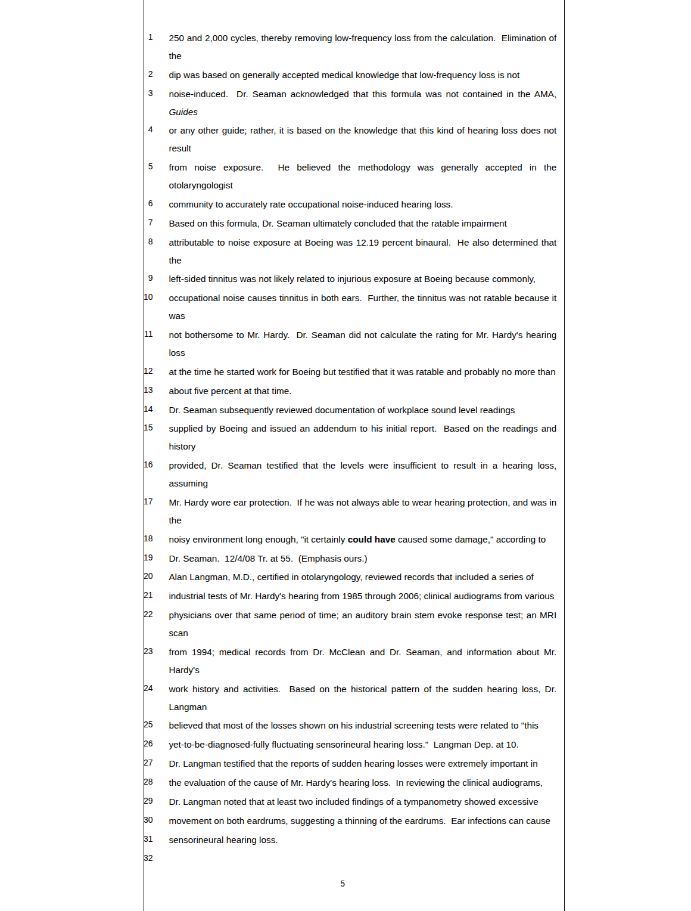| 1 | 250 and 2,000 cycles, thereby removing low-frequency loss from the calculation. Elimination of the |
| 2 | dip was based on generally accepted medical knowledge that low-frequency loss is not |
| 3 | noise-induced. Dr. Seaman acknowledged that this formula was not contained in the AMA, Guides |
| 4 | or any other guide; rather, it is based on the knowledge that this kind of hearing loss does not result |
| 5 | from noise exposure. He believed the methodology was generally accepted in the otolaryngologist |
| 6 | community to accurately rate occupational noise-induced hearing loss. |
| 7 | Based on this formula, Dr. Seaman ultimately concluded that the ratable impairment |
| 8 | attributable to noise exposure at Boeing was 12.19 percent binaural. He also determined that the |
| 9 | left-sided tinnitus was not likely related to injurious exposure at Boeing because commonly, |
| 10 | occupational noise causes tinnitus in both ears. Further, the tinnitus was not ratable because it was |
| 11 | not bothersome to Mr. Hardy. Dr. Seaman did not calculate the rating for Mr. Hardy's hearing loss |
| 12 | at the time he started work for Boeing but testified that it was ratable and probably no more than |
| 13 | about five percent at that time. |
| 14 | Dr. Seaman subsequently reviewed documentation of workplace sound level readings |
| 15 | supplied by Boeing and issued an addendum to his initial report. Based on the readings and history |
| 16 | provided, Dr. Seaman testified that the levels were insufficient to result in a hearing loss, assuming |
| 17 | Mr. Hardy wore ear protection. If he was not always able to wear hearing protection, and was in the |
| 18 | noisy environment long enough, "it certainly could have caused some damage," according to |
| 19 | Dr. Seaman. 12/4/08 Tr. at 55. (Emphasis ours.) |
| 20 | Alan Langman, M.D., certified in otolaryngology, reviewed records that included a series of |
| 21 | industrial tests of Mr. Hardy's hearing from 1985 through 2006; clinical audiograms from various |
| 22 | physicians over that same period of time; an auditory brain stem evoke response test; an MRI scan |
| 23 | from 1994; medical records from Dr. McClean and Dr. Seaman, and information about Mr. Hardy's |
| 24 | work history and activities. Based on the historical pattern of the sudden hearing loss, Dr. Langman |
| 25 | believed that most of the losses shown on his industrial screening tests were related to "this |
| 26 | yet-to-be-diagnosed-fully fluctuating sensorineural hearing loss." Langman Dep. at 10. |
| 27 | Dr. Langman testified that the reports of sudden hearing losses were extremely important in |
| 28 | the evaluation of the cause of Mr. Hardy's hearing loss. In reviewing the clinical audiograms, |
| 29 | Dr. Langman noted that at least two included findings of a tympanometry showed excessive |
| 30 | movement on both eardrums, suggesting a thinning of the eardrums. Ear infections can cause |
| 31 | sensorineural hearing loss. |
| 32 | |
5